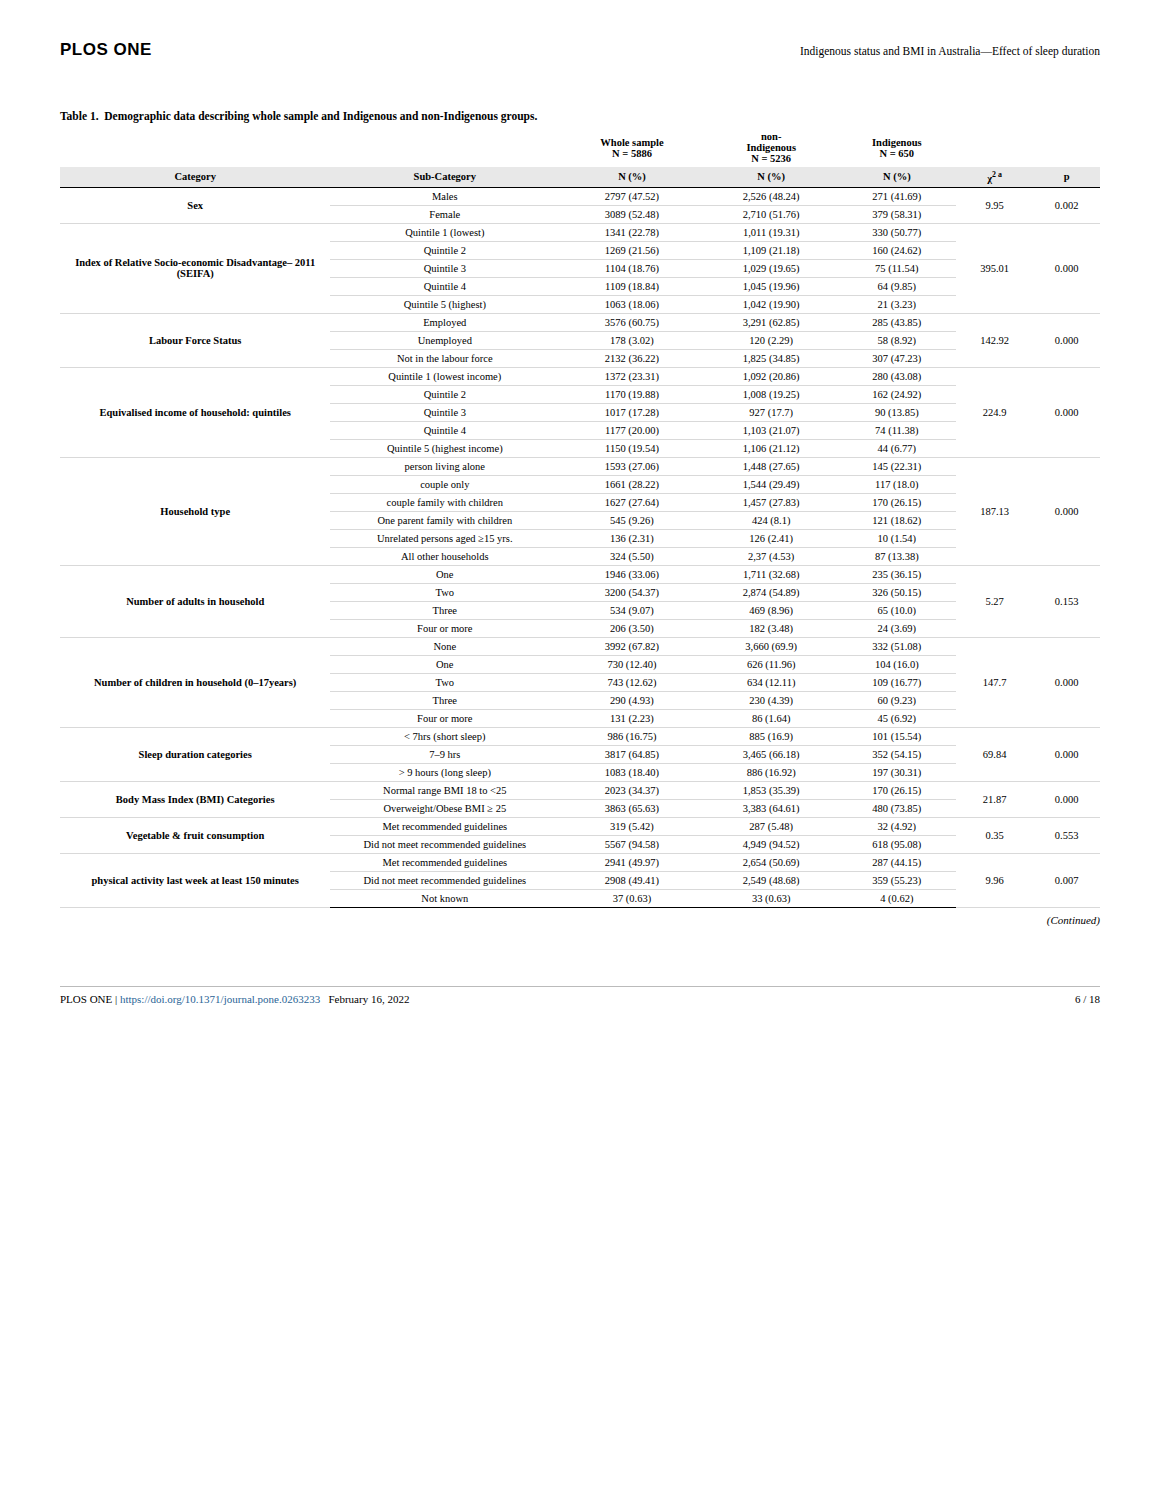PLOS ONE
Indigenous status and BMI in Australia—Effect of sleep duration
Table 1. Demographic data describing whole sample and Indigenous and non-Indigenous groups.
| | | Whole sample N = 5886 | non- Indigenous N = 5236 | Indigenous N = 650 | | |
| --- | --- | --- | --- | --- | --- | --- |
| Category | Sub-Category | N (%) | N (%) | N (%) | χ 2 a | p |
| Sex | Males | 2797 (47.52) | 2,526 (48.24) | 271 (41.69) | 9.95 | 0.002 |
| Female | 3089 (52.48) | 2,710 (51.76) | 379 (58.31) |
| Index of Relative Socio-economic Disadvantage– 2011 (SEIFA) | Quintile 1 (lowest) | 1341 (22.78) | 1,011 (19.31) | 330 (50.77) | 395.01 | 0.000 |
| Quintile 2 | 1269 (21.56) | 1,109 (21.18) | 160 (24.62) |
| Quintile 3 | 1104 (18.76) | 1,029 (19.65) | 75 (11.54) |
| Quintile 4 | 1109 (18.84) | 1,045 (19.96) | 64 (9.85) |
| Quintile 5 (highest) | 1063 (18.06) | 1,042 (19.90) | 21 (3.23) |
| Labour Force Status | Employed | 3576 (60.75) | 3,291 (62.85) | 285 (43.85) | 142.92 | 0.000 |
| Unemployed | 178 (3.02) | 120 (2.29) | 58 (8.92) |
| Not in the labour force | 2132 (36.22) | 1,825 (34.85) | 307 (47.23) |
| Equivalised income of household: quintiles | Quintile 1 (lowest income) | 1372 (23.31) | 1,092 (20.86) | 280 (43.08) | 224.9 | 0.000 |
| Quintile 2 | 1170 (19.88) | 1,008 (19.25) | 162 (24.92) |
| Quintile 3 | 1017 (17.28) | 927 (17.7) | 90 (13.85) |
| Quintile 4 | 1177 (20.00) | 1,103 (21.07) | 74 (11.38) |
| Quintile 5 (highest income) | 1150 (19.54) | 1,106 (21.12) | 44 (6.77) |
| Household type | person living alone | 1593 (27.06) | 1,448 (27.65) | 145 (22.31) | 187.13 | 0.000 |
| couple only | 1661 (28.22) | 1,544 (29.49) | 117 (18.0) |
| couple family with children | 1627 (27.64) | 1,457 (27.83) | 170 (26.15) |
| One parent family with children | 545 (9.26) | 424 (8.1) | 121 (18.62) |
| Unrelated persons aged ≥15 yrs. | 136 (2.31) | 126 (2.41) | 10 (1.54) |
| All other households | 324 (5.50) | 2,37 (4.53) | 87 (13.38) |
| Number of adults in household | One | 1946 (33.06) | 1,711 (32.68) | 235 (36.15) | 5.27 | 0.153 |
| Two | 3200 (54.37) | 2,874 (54.89) | 326 (50.15) |
| Three | 534 (9.07) | 469 (8.96) | 65 (10.0) |
| Four or more | 206 (3.50) | 182 (3.48) | 24 (3.69) |
| Number of children in household (0–17years) | None | 3992 (67.82) | 3,660 (69.9) | 332 (51.08) | 147.7 | 0.000 |
| One | 730 (12.40) | 626 (11.96) | 104 (16.0) |
| Two | 743 (12.62) | 634 (12.11) | 109 (16.77) |
| Three | 290 (4.93) | 230 (4.39) | 60 (9.23) |
| Four or more | 131 (2.23) | 86 (1.64) | 45 (6.92) |
| Sleep duration categories | < 7hrs (short sleep) | 986 (16.75) | 885 (16.9) | 101 (15.54) | 69.84 | 0.000 |
| 7–9 hrs | 3817 (64.85) | 3,465 (66.18) | 352 (54.15) |
| > 9 hours (long sleep) | 1083 (18.40) | 886 (16.92) | 197 (30.31) |
| Body Mass Index (BMI) Categories | Normal range BMI 18 to <25 | 2023 (34.37) | 1,853 (35.39) | 170 (26.15) | 21.87 | 0.000 |
| Overweight/Obese BMI ≥ 25 | 3863 (65.63) | 3,383 (64.61) | 480 (73.85) |
| Vegetable & fruit consumption | Met recommended guidelines | 319 (5.42) | 287 (5.48) | 32 (4.92) | 0.35 | 0.553 |
| Did not meet recommended guidelines | 5567 (94.58) | 4,949 (94.52) | 618 (95.08) |
| physical activity last week at least 150 minutes | Met recommended guidelines | 2941 (49.97) | 2,654 (50.69) | 287 (44.15) | 9.96 | 0.007 |
| Did not meet recommended guidelines | 2908 (49.41) | 2,549 (48.68) | 359 (55.23) |
| Not known | 37 (0.63) | 33 (0.63) | 4 (0.62) |
(Continued)
PLOS ONE | https://doi.org/10.1371/journal.pone.0263233 February 16, 2022
6 / 18